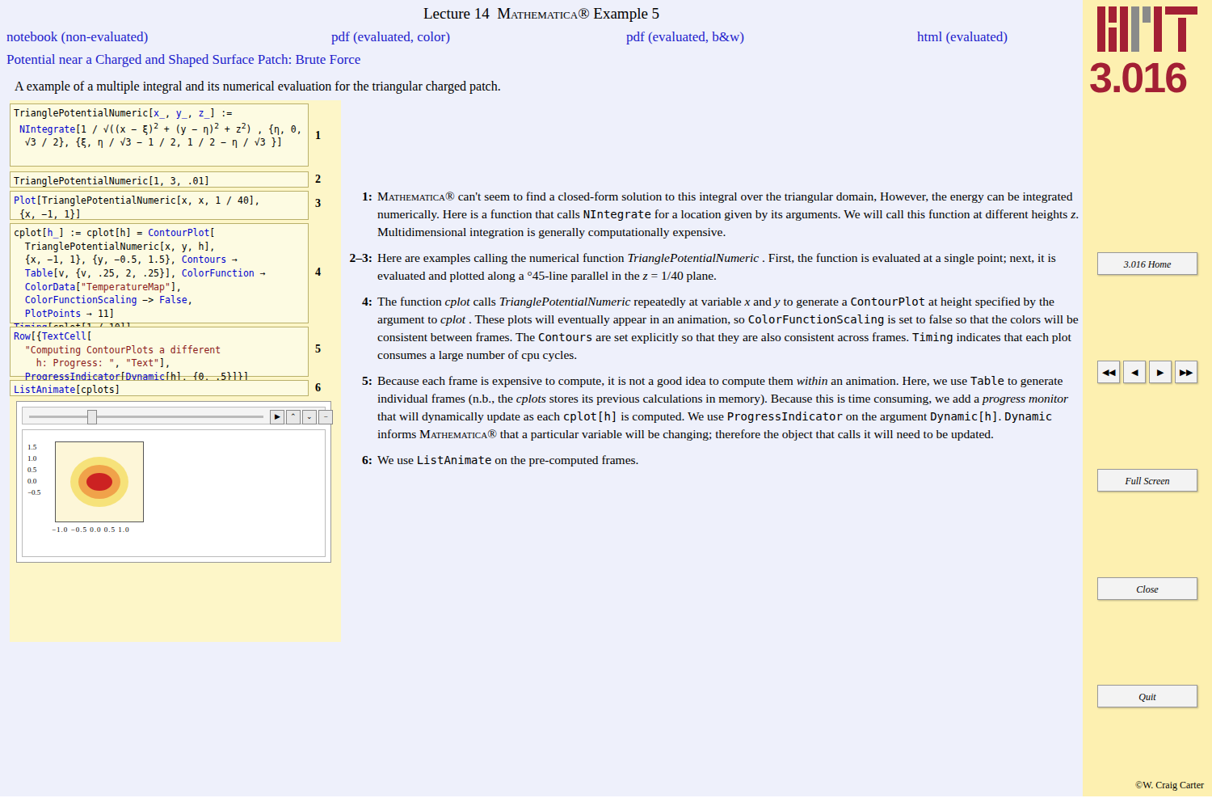Lecture 14 Mathematica® Example 5
notebook (non-evaluated) pdf (evaluated, color) pdf (evaluated, b&w) html (evaluated)
Potential near a Charged and Shaped Surface Patch: Brute Force
A example of a multiple integral and its numerical evaluation for the triangular charged patch.
TrianglePotentialNumeric[x_, y_, z_] :=
NIntegrate[1 / √((x − ξ)2 + (y − η)2 + z2) , {η, 0,
√3 / 2}, {ξ, η / √3 − 1 / 2, 1 / 2 − η / √3 }]
1
TrianglePotentialNumeric[1, 3, .01]
2
Plot[TrianglePotentialNumeric[x, x, 1 / 40],
{x, −1, 1}]
3
cplot[h_] := cplot[h] = ContourPlot[
TrianglePotentialNumeric[x, y, h],
{x, −1, 1}, {y, −0.5, 1.5}, Contours →
Table[v, {v, .25, 2, .25}], ColorFunction →
ColorData["TemperatureMap"],
ColorFunctionScaling −> False,
PlotPoints → 11]
Timing[cplot[1 / 10]]
4
Row[{TextCell[
"Computing ContourPlots a different
h: Progress: ", "Text"],
ProgressIndicator[Dynamic[h], {0, .5}]}]
cplots = Table[cplot[h], {h, .025, .5, .025}];
5
ListAnimate[cplots]
6
▶
⌃
⌄
−
1.5
1.0
0.5
0.0
−0.5
−1.0 −0.5 0.0 0.5 1.0
1: Mathematica® can't seem to find a closed-form solution to this integral over the triangular domain, However, the energy can be integrated numerically. Here is a function that calls NIntegrate for a location given by its arguments. We will call this function at different heights z. Multidimensional integration is generally computationally expensive.
2–3: Here are examples calling the numerical function TrianglePotentialNumeric . First, the function is evaluated at a single point; next, it is evaluated and plotted along a °45-line parallel in the z = 1/40 plane.
4: The function cplot calls TrianglePotentialNumeric repeatedly at variable x and y to generate a ContourPlot at height specified by the argument to cplot . These plots will eventually appear in an animation, so ColorFunctionScaling is set to false so that the colors will be consistent between frames. The Contours are set explicitly so that they are also consistent across frames. Timing indicates that each plot consumes a large number of cpu cycles.
5: Because each frame is expensive to compute, it is not a good idea to compute them within an animation. Here, we use Table to generate individual frames (n.b., the cplots stores its previous calculations in memory). Because this is time consuming, we add a progress monitor that will dynamically update as each cplot[h] is computed. We use ProgressIndicator on the argument Dynamic[h]. Dynamic informs Mathematica® that a particular variable will be changing; therefore the object that calls it will need to be updated.
6: We use ListAnimate on the pre-computed frames.
3.016
3.016 Home
◀◀
◀
▶
▶▶
Full Screen
Close
Quit
©W. Craig Carter